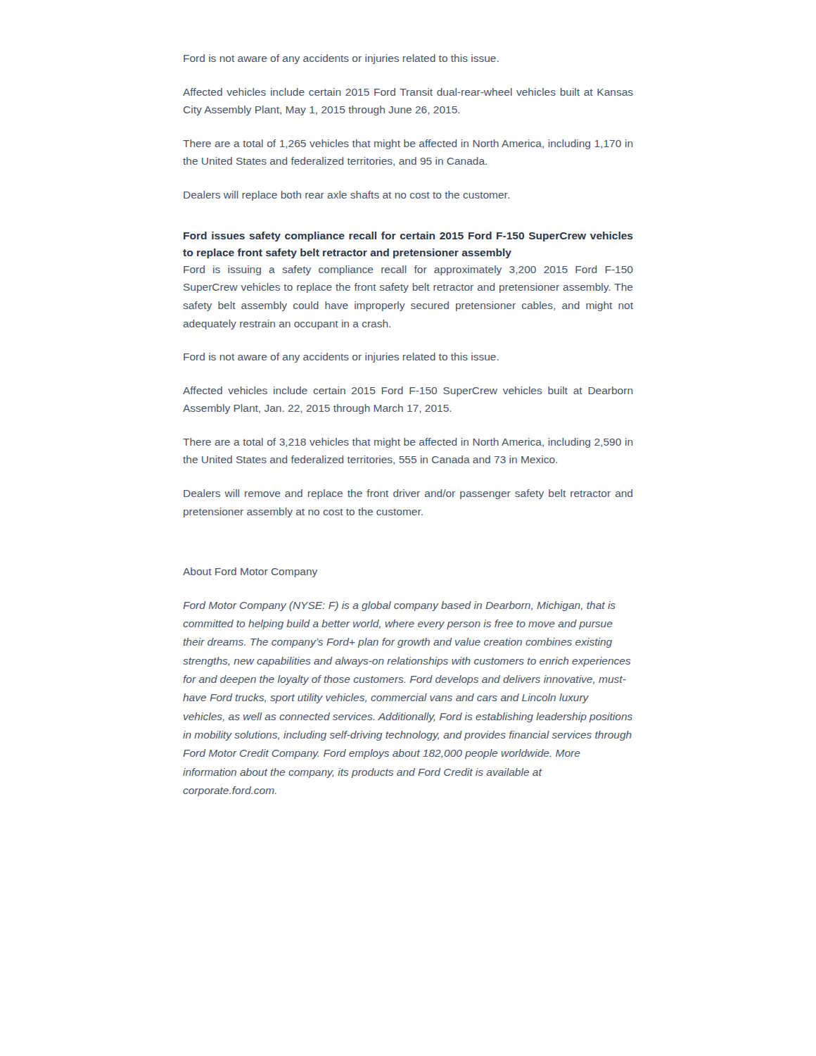Ford is not aware of any accidents or injuries related to this issue.
Affected vehicles include certain 2015 Ford Transit dual-rear-wheel vehicles built at Kansas City Assembly Plant, May 1, 2015 through June 26, 2015.
There are a total of 1,265 vehicles that might be affected in North America, including 1,170 in the United States and federalized territories, and 95 in Canada.
Dealers will replace both rear axle shafts at no cost to the customer.
Ford issues safety compliance recall for certain 2015 Ford F-150 SuperCrew vehicles to replace front safety belt retractor and pretensioner assembly
Ford is issuing a safety compliance recall for approximately 3,200 2015 Ford F-150 SuperCrew vehicles to replace the front safety belt retractor and pretensioner assembly. The safety belt assembly could have improperly secured pretensioner cables, and might not adequately restrain an occupant in a crash.
Ford is not aware of any accidents or injuries related to this issue.
Affected vehicles include certain 2015 Ford F-150 SuperCrew vehicles built at Dearborn Assembly Plant, Jan. 22, 2015 through March 17, 2015.
There are a total of 3,218 vehicles that might be affected in North America, including 2,590 in the United States and federalized territories, 555 in Canada and 73 in Mexico.
Dealers will remove and replace the front driver and/or passenger safety belt retractor and pretensioner assembly at no cost to the customer.
About Ford Motor Company
Ford Motor Company (NYSE: F) is a global company based in Dearborn, Michigan, that is committed to helping build a better world, where every person is free to move and pursue their dreams. The company’s Ford+ plan for growth and value creation combines existing strengths, new capabilities and always-on relationships with customers to enrich experiences for and deepen the loyalty of those customers. Ford develops and delivers innovative, must-have Ford trucks, sport utility vehicles, commercial vans and cars and Lincoln luxury vehicles, as well as connected services. Additionally, Ford is establishing leadership positions in mobility solutions, including self-driving technology, and provides financial services through Ford Motor Credit Company. Ford employs about 182,000 people worldwide. More information about the company, its products and Ford Credit is available at corporate.ford.com.